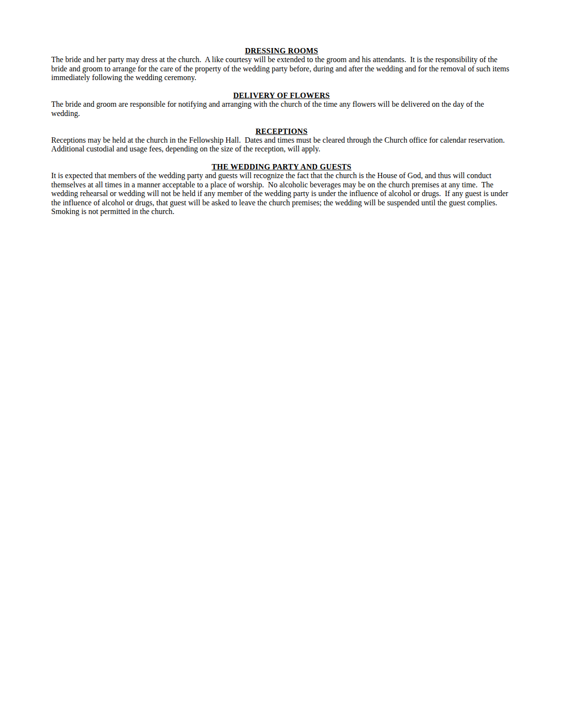DRESSING ROOMS
The bride and her party may dress at the church. A like courtesy will be extended to the groom and his attendants. It is the responsibility of the bride and groom to arrange for the care of the property of the wedding party before, during and after the wedding and for the removal of such items immediately following the wedding ceremony.
DELIVERY OF FLOWERS
The bride and groom are responsible for notifying and arranging with the church of the time any flowers will be delivered on the day of the wedding.
RECEPTIONS
Receptions may be held at the church in the Fellowship Hall. Dates and times must be cleared through the Church office for calendar reservation. Additional custodial and usage fees, depending on the size of the reception, will apply.
THE WEDDING PARTY AND GUESTS
It is expected that members of the wedding party and guests will recognize the fact that the church is the House of God, and thus will conduct themselves at all times in a manner acceptable to a place of worship. No alcoholic beverages may be on the church premises at any time. The wedding rehearsal or wedding will not be held if any member of the wedding party is under the influence of alcohol or drugs. If any guest is under the influence of alcohol or drugs, that guest will be asked to leave the church premises; the wedding will be suspended until the guest complies. Smoking is not permitted in the church.